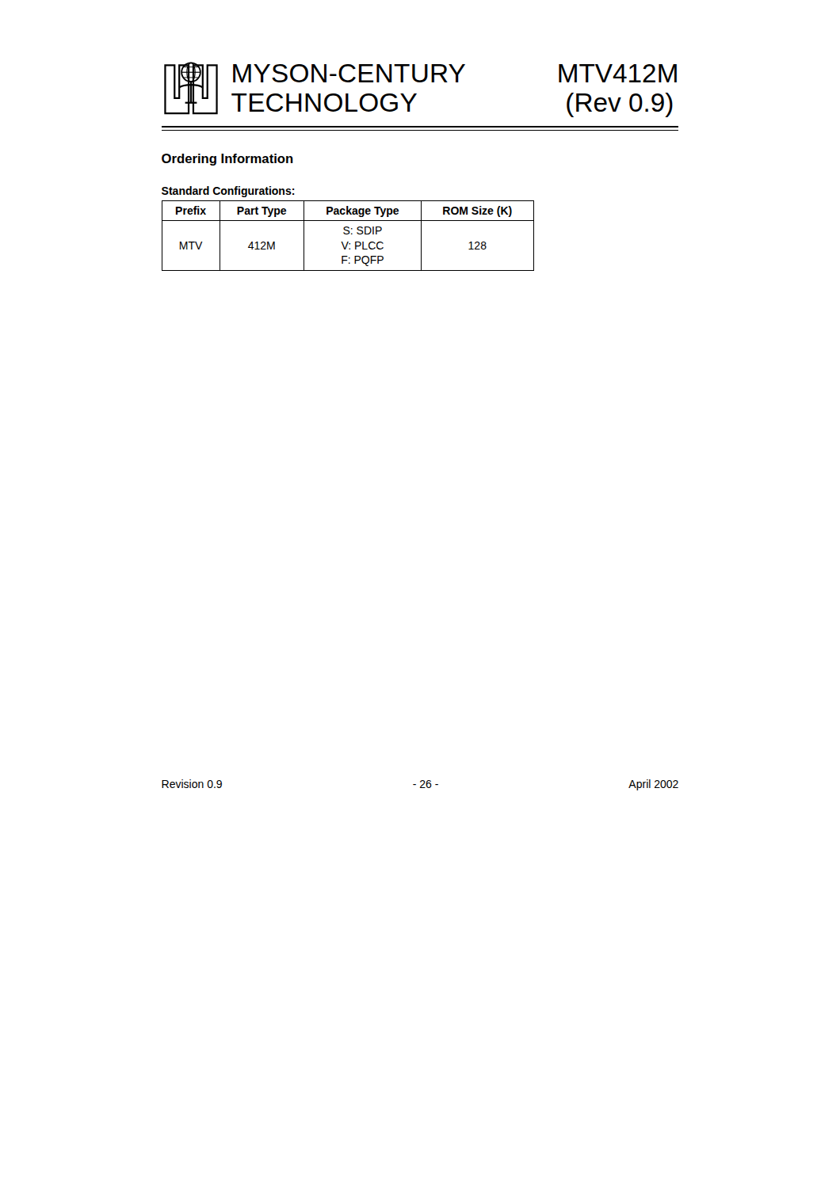MYSON-CENTURY
TECHNOLOGY
MTV412M (Rev 0.9)
Ordering Information
Standard Configurations:
| Prefix | Part Type | Package Type | ROM Size (K) |
| --- | --- | --- | --- |
| MTV | 412M | S: SDIP V: PLCC F: PQFP | 128 |
Revision 0.9
- 26 -
April 2002